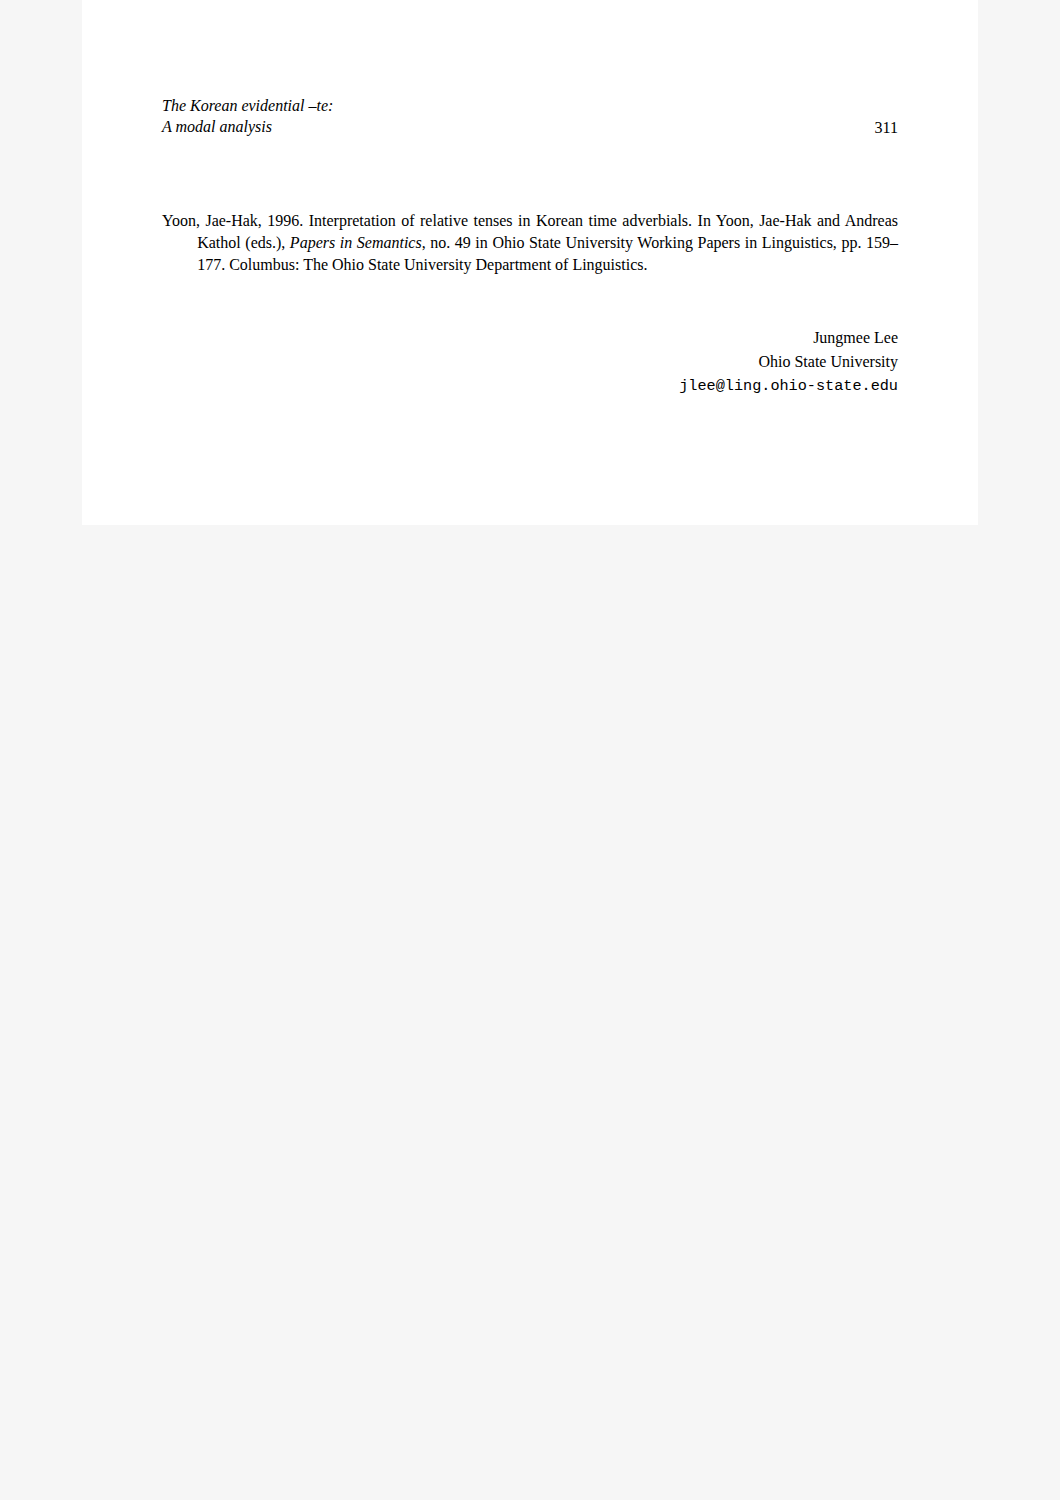The Korean evidential –te:
A modal analysis
311
Yoon, Jae-Hak, 1996. Interpretation of relative tenses in Korean time adverbials. In Yoon, Jae-Hak and Andreas Kathol (eds.), Papers in Semantics, no. 49 in Ohio State University Working Papers in Linguistics, pp. 159–177. Columbus: The Ohio State University Department of Linguistics.
Jungmee Lee
Ohio State University
jlee@ling.ohio-state.edu